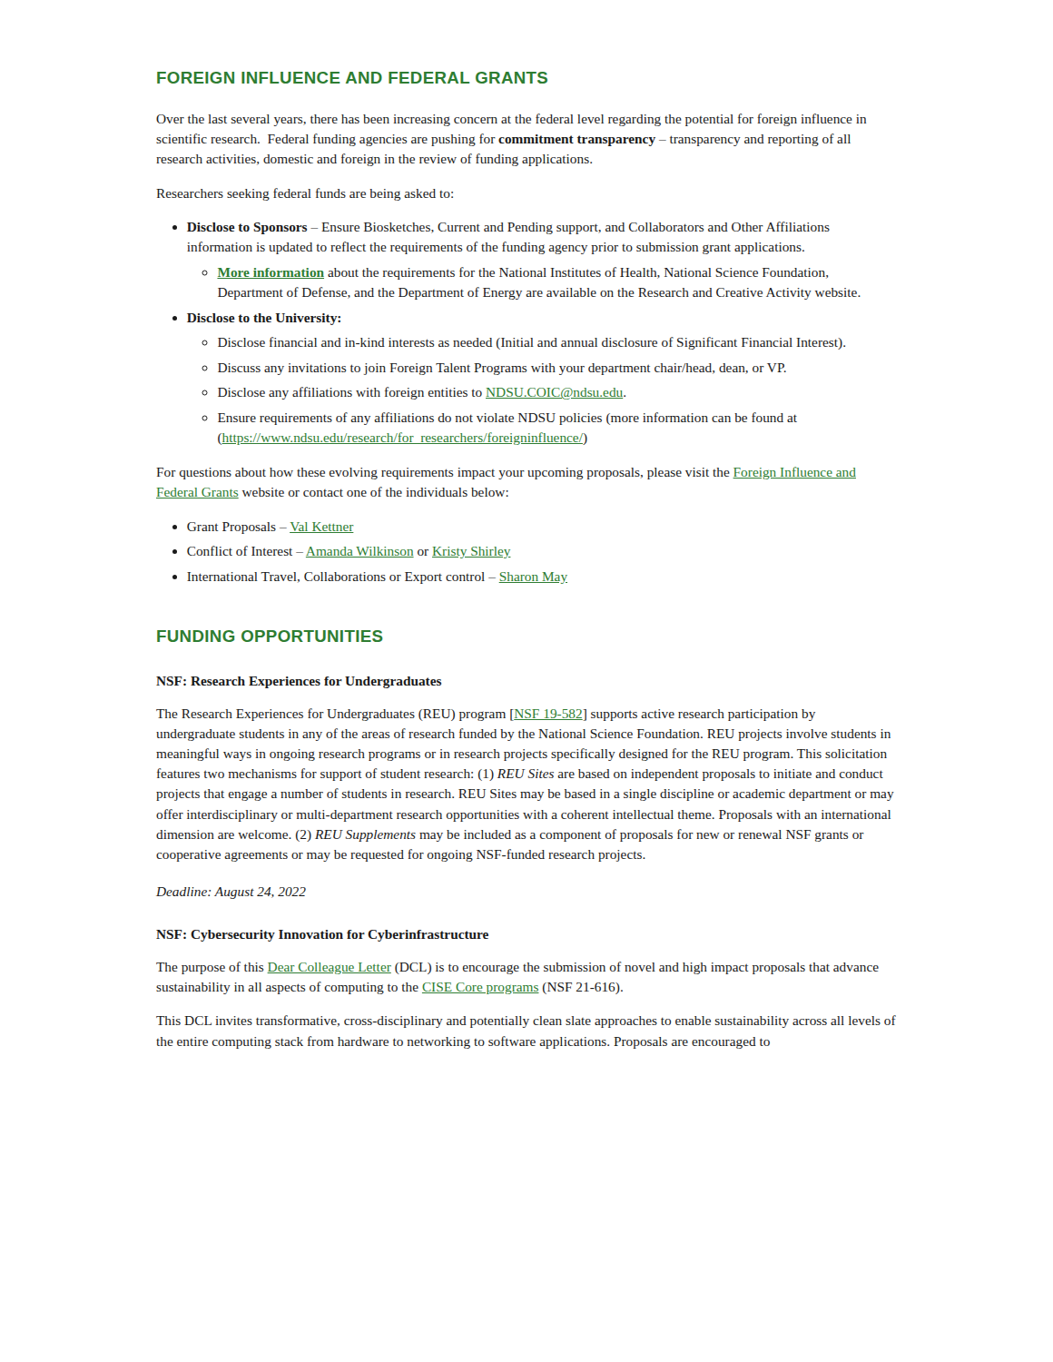FOREIGN INFLUENCE AND FEDERAL GRANTS
Over the last several years, there has been increasing concern at the federal level regarding the potential for foreign influence in scientific research. Federal funding agencies are pushing for commitment transparency – transparency and reporting of all research activities, domestic and foreign in the review of funding applications.
Researchers seeking federal funds are being asked to:
Disclose to Sponsors – Ensure Biosketches, Current and Pending support, and Collaborators and Other Affiliations information is updated to reflect the requirements of the funding agency prior to submission grant applications.
More information about the requirements for the National Institutes of Health, National Science Foundation, Department of Defense, and the Department of Energy are available on the Research and Creative Activity website.
Disclose to the University:
Disclose financial and in-kind interests as needed (Initial and annual disclosure of Significant Financial Interest).
Discuss any invitations to join Foreign Talent Programs with your department chair/head, dean, or VP.
Disclose any affiliations with foreign entities to NDSU.COIC@ndsu.edu.
Ensure requirements of any affiliations do not violate NDSU policies (more information can be found at (https://www.ndsu.edu/research/for_researchers/foreigninfluence/)
For questions about how these evolving requirements impact your upcoming proposals, please visit the Foreign Influence and Federal Grants website or contact one of the individuals below:
Grant Proposals – Val Kettner
Conflict of Interest – Amanda Wilkinson or Kristy Shirley
International Travel, Collaborations or Export control – Sharon May
FUNDING OPPORTUNITIES
NSF: Research Experiences for Undergraduates
The Research Experiences for Undergraduates (REU) program [NSF 19-582] supports active research participation by undergraduate students in any of the areas of research funded by the National Science Foundation. REU projects involve students in meaningful ways in ongoing research programs or in research projects specifically designed for the REU program. This solicitation features two mechanisms for support of student research: (1) REU Sites are based on independent proposals to initiate and conduct projects that engage a number of students in research. REU Sites may be based in a single discipline or academic department or may offer interdisciplinary or multi-department research opportunities with a coherent intellectual theme. Proposals with an international dimension are welcome. (2) REU Supplements may be included as a component of proposals for new or renewal NSF grants or cooperative agreements or may be requested for ongoing NSF-funded research projects.
Deadline: August 24, 2022
NSF: Cybersecurity Innovation for Cyberinfrastructure
The purpose of this Dear Colleague Letter (DCL) is to encourage the submission of novel and high impact proposals that advance sustainability in all aspects of computing to the CISE Core programs (NSF 21-616).
This DCL invites transformative, cross-disciplinary and potentially clean slate approaches to enable sustainability across all levels of the entire computing stack from hardware to networking to software applications. Proposals are encouraged to